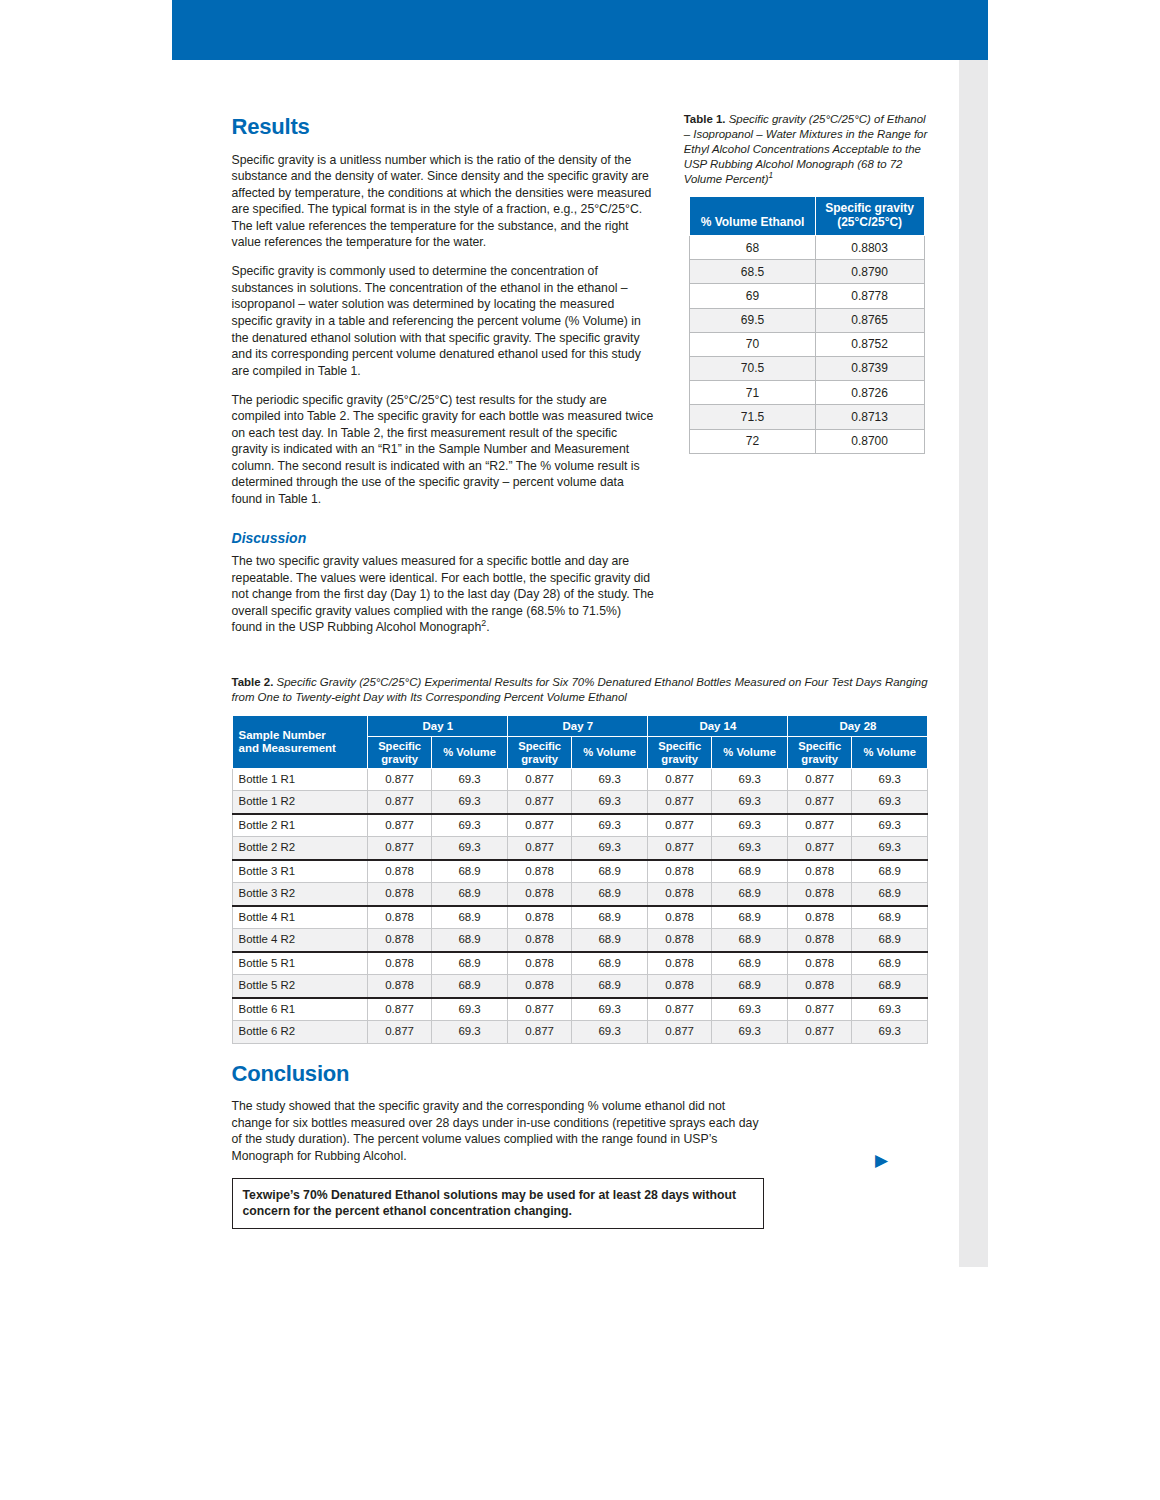Results
Specific gravity is a unitless number which is the ratio of the density of the substance and the density of water. Since density and the specific gravity are affected by temperature, the conditions at which the densities were measured are specified. The typical format is in the style of a fraction, e.g., 25°C/25°C. The left value references the temperature for the substance, and the right value references the temperature for the water.
Specific gravity is commonly used to determine the concentration of substances in solutions. The concentration of the ethanol in the ethanol – isopropanol – water solution was determined by locating the measured specific gravity in a table and referencing the percent volume (% Volume) in the denatured ethanol solution with that specific gravity. The specific gravity and its corresponding percent volume denatured ethanol used for this study are compiled in Table 1.
The periodic specific gravity (25°C/25°C) test results for the study are compiled into Table 2. The specific gravity for each bottle was measured twice on each test day. In Table 2, the first measurement result of the specific gravity is indicated with an “R1” in the Sample Number and Measurement column. The second result is indicated with an “R2.” The % volume result is determined through the use of the specific gravity – percent volume data found in Table 1.
Discussion
The two specific gravity values measured for a specific bottle and day are repeatable. The values were identical. For each bottle, the specific gravity did not change from the first day (Day 1) to the last day (Day 28) of the study. The overall specific gravity values complied with the range (68.5% to 71.5%) found in the USP Rubbing Alcohol Monograph2.
Table 1. Specific gravity (25°C/25°C) of Ethanol – Isopropanol – Water Mixtures in the Range for Ethyl Alcohol Concentrations Acceptable to the USP Rubbing Alcohol Monograph (68 to 72 Volume Percent)1
| % Volume Ethanol | Specific gravity (25°C/25°C) |
| --- | --- |
| 68 | 0.8803 |
| 68.5 | 0.8790 |
| 69 | 0.8778 |
| 69.5 | 0.8765 |
| 70 | 0.8752 |
| 70.5 | 0.8739 |
| 71 | 0.8726 |
| 71.5 | 0.8713 |
| 72 | 0.8700 |
Table 2. Specific Gravity (25°C/25°C) Experimental Results for Six 70% Denatured Ethanol Bottles Measured on Four Test Days Ranging from One to Twenty-eight Day with Its Corresponding Percent Volume Ethanol
| Sample Number and Measurement | Day 1 | Day 7 | Day 14 | Day 28 |
| --- | --- | --- | --- | --- |
| Specific gravity | % Volume | Specific gravity | % Volume | Specific gravity | % Volume | Specific gravity | % Volume |
| Bottle 1 R1 | 0.877 | 69.3 | 0.877 | 69.3 | 0.877 | 69.3 | 0.877 | 69.3 |
| Bottle 1 R2 | 0.877 | 69.3 | 0.877 | 69.3 | 0.877 | 69.3 | 0.877 | 69.3 |
| Bottle 2 R1 | 0.877 | 69.3 | 0.877 | 69.3 | 0.877 | 69.3 | 0.877 | 69.3 |
| Bottle 2 R2 | 0.877 | 69.3 | 0.877 | 69.3 | 0.877 | 69.3 | 0.877 | 69.3 |
| Bottle 3 R1 | 0.878 | 68.9 | 0.878 | 68.9 | 0.878 | 68.9 | 0.878 | 68.9 |
| Bottle 3 R2 | 0.878 | 68.9 | 0.878 | 68.9 | 0.878 | 68.9 | 0.878 | 68.9 |
| Bottle 4 R1 | 0.878 | 68.9 | 0.878 | 68.9 | 0.878 | 68.9 | 0.878 | 68.9 |
| Bottle 4 R2 | 0.878 | 68.9 | 0.878 | 68.9 | 0.878 | 68.9 | 0.878 | 68.9 |
| Bottle 5 R1 | 0.878 | 68.9 | 0.878 | 68.9 | 0.878 | 68.9 | 0.878 | 68.9 |
| Bottle 5 R2 | 0.878 | 68.9 | 0.878 | 68.9 | 0.878 | 68.9 | 0.878 | 68.9 |
| Bottle 6 R1 | 0.877 | 69.3 | 0.877 | 69.3 | 0.877 | 69.3 | 0.877 | 69.3 |
| Bottle 6 R2 | 0.877 | 69.3 | 0.877 | 69.3 | 0.877 | 69.3 | 0.877 | 69.3 |
Conclusion
The study showed that the specific gravity and the corresponding % volume ethanol did not change for six bottles measured over 28 days under in-use conditions (repetitive sprays each day of the study duration). The percent volume values complied with the range found in USP’s Monograph for Rubbing Alcohol.
Texwipe’s 70% Denatured Ethanol solutions may be used for at least 28 days without concern for the percent ethanol concentration changing.
▶